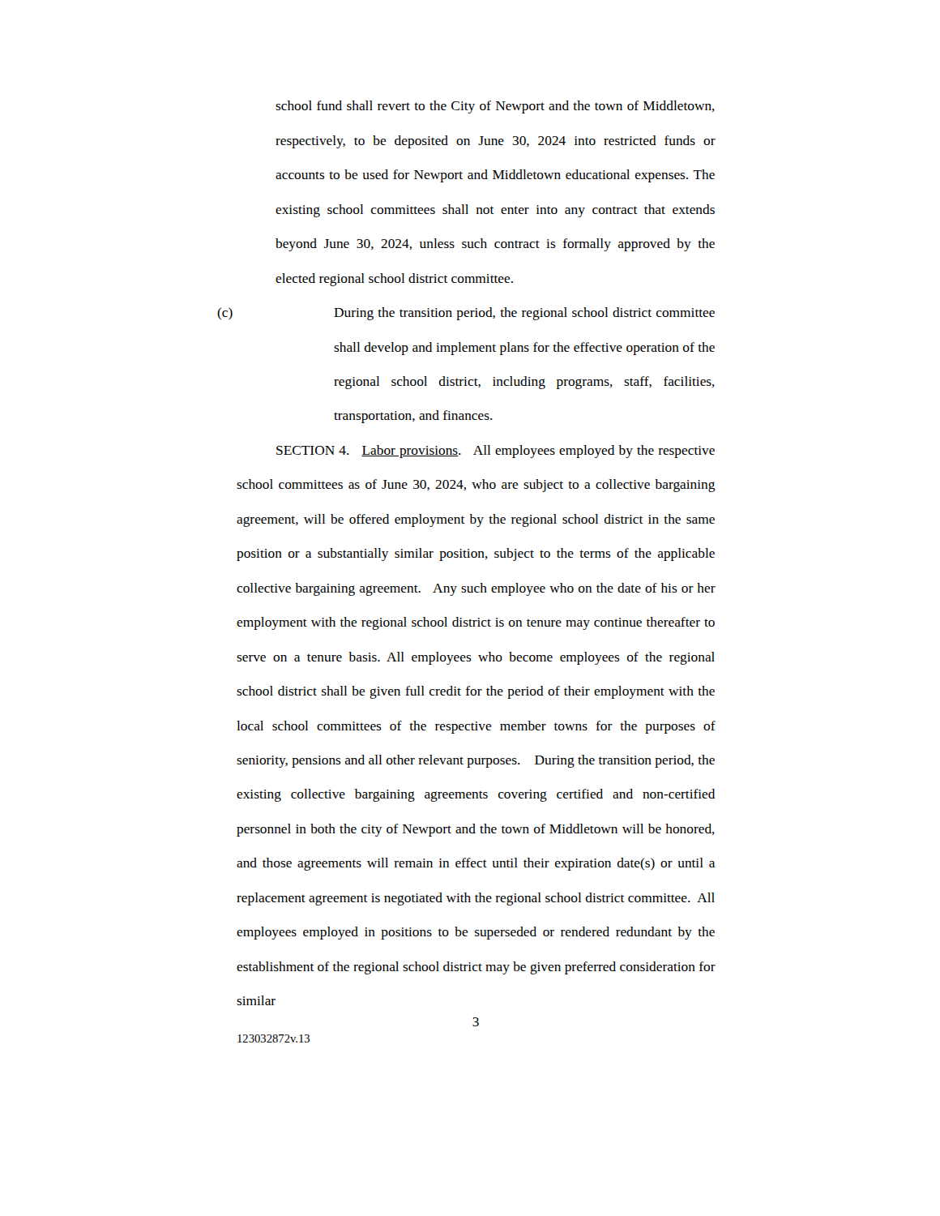school fund shall revert to the City of Newport and the town of Middletown, respectively, to be deposited on June 30, 2024 into restricted funds or accounts to be used for Newport and Middletown educational expenses. The existing school committees shall not enter into any contract that extends beyond June 30, 2024, unless such contract is formally approved by the elected regional school district committee.
(c) During the transition period, the regional school district committee shall develop and implement plans for the effective operation of the regional school district, including programs, staff, facilities, transportation, and finances.
SECTION 4. Labor provisions. All employees employed by the respective school committees as of June 30, 2024, who are subject to a collective bargaining agreement, will be offered employment by the regional school district in the same position or a substantially similar position, subject to the terms of the applicable collective bargaining agreement. Any such employee who on the date of his or her employment with the regional school district is on tenure may continue thereafter to serve on a tenure basis. All employees who become employees of the regional school district shall be given full credit for the period of their employment with the local school committees of the respective member towns for the purposes of seniority, pensions and all other relevant purposes. During the transition period, the existing collective bargaining agreements covering certified and non-certified personnel in both the city of Newport and the town of Middletown will be honored, and those agreements will remain in effect until their expiration date(s) or until a replacement agreement is negotiated with the regional school district committee. All employees employed in positions to be superseded or rendered redundant by the establishment of the regional school district may be given preferred consideration for similar
3
123032872v.13